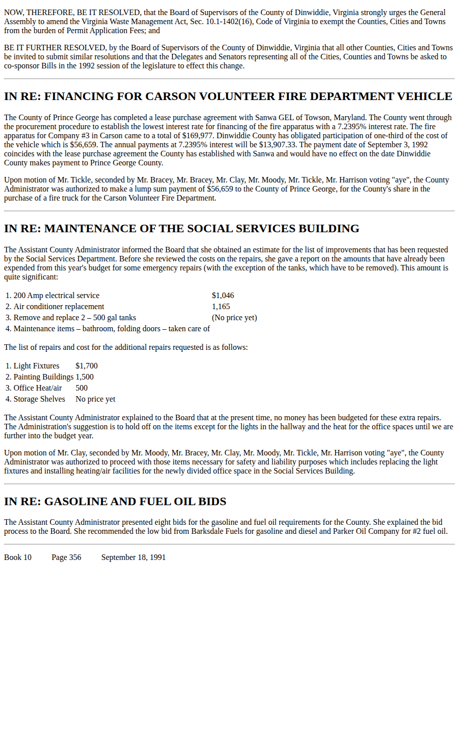NOW, THEREFORE, BE IT RESOLVED, that the Board of Supervisors of the County of Dinwiddie, Virginia strongly urges the General Assembly to amend the Virginia Waste Management Act, Sec. 10.1-1402(16), Code of Virginia to exempt the Counties, Cities and Towns from the burden of Permit Application Fees; and
BE IT FURTHER RESOLVED, by the Board of Supervisors of the County of Dinwiddie, Virginia that all other Counties, Cities and Towns be invited to submit similar resolutions and that the Delegates and Senators representing all of the Cities, Counties and Towns be asked to co-sponsor Bills in the 1992 session of the legislature to effect this change.
IN RE: FINANCING FOR CARSON VOLUNTEER FIRE DEPARTMENT VEHICLE
The County of Prince George has completed a lease purchase agreement with Sanwa GEL of Towson, Maryland. The County went through the procurement procedure to establish the lowest interest rate for financing of the fire apparatus with a 7.2395% interest rate. The fire apparatus for Company #3 in Carson came to a total of $169,977. Dinwiddie County has obligated participation of one-third of the cost of the vehicle which is $56,659. The annual payments at 7.2395% interest will be $13,907.33. The payment date of September 3, 1992 coincides with the lease purchase agreement the County has established with Sanwa and would have no effect on the date Dinwiddie County makes payment to Prince George County.
Upon motion of Mr. Tickle, seconded by Mr. Bracey, Mr. Bracey, Mr. Clay, Mr. Moody, Mr. Tickle, Mr. Harrison voting "aye", the County Administrator was authorized to make a lump sum payment of $56,659 to the County of Prince George, for the County's share in the purchase of a fire truck for the Carson Volunteer Fire Department.
IN RE: MAINTENANCE OF THE SOCIAL SERVICES BUILDING
The Assistant County Administrator informed the Board that she obtained an estimate for the list of improvements that has been requested by the Social Services Department. Before she reviewed the costs on the repairs, she gave a report on the amounts that have already been expended from this year's budget for some emergency repairs (with the exception of the tanks, which have to be removed). This amount is quite significant:
| 1. | 200 Amp electrical service | $1,046 |
| 2. | Air conditioner replacement | 1,165 |
| 3. | Remove and replace 2 – 500 gal tanks | (No price yet) |
| 4. | Maintenance items – bathroom, folding doors – taken care of | |
The list of repairs and cost for the additional repairs requested is as follows:
| 1. | Light Fixtures | $1,700 |
| 2. | Painting Buildings | 1,500 |
| 3. | Office Heat/air | 500 |
| 4. | Storage Shelves | No price yet |
The Assistant County Administrator explained to the Board that at the present time, no money has been budgeted for these extra repairs. The Administration's suggestion is to hold off on the items except for the lights in the hallway and the heat for the office spaces until we are further into the budget year.
Upon motion of Mr. Clay, seconded by Mr. Moody, Mr. Bracey, Mr. Clay, Mr. Moody, Mr. Tickle, Mr. Harrison voting "aye", the County Administrator was authorized to proceed with those items necessary for safety and liability purposes which includes replacing the light fixtures and installing heating/air facilities for the newly divided office space in the Social Services Building.
IN RE: GASOLINE AND FUEL OIL BIDS
The Assistant County Administrator presented eight bids for the gasoline and fuel oil requirements for the County. She explained the bid process to the Board. She recommended the low bid from Barksdale Fuels for gasoline and diesel and Parker Oil Company for #2 fuel oil.
Book 10 Page 356 September 18, 1991